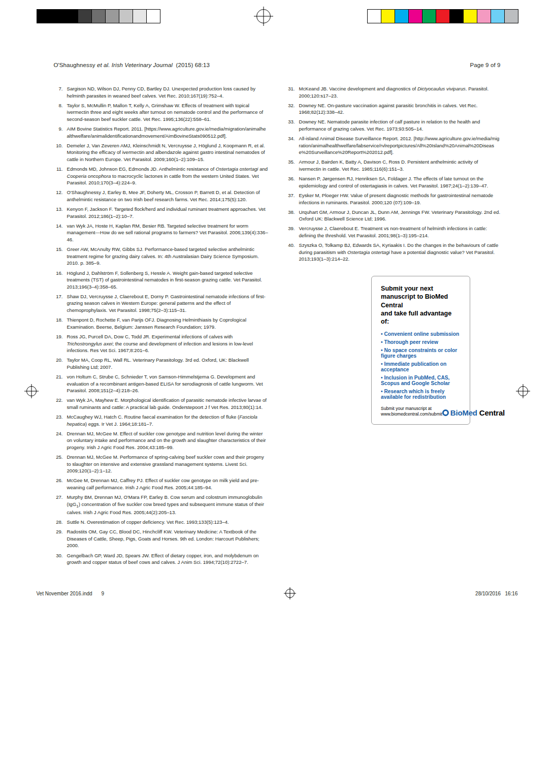O'Shaughnessy et al. Irish Veterinary Journal (2015) 68:13
Page 9 of 9
7. Sargison ND, Wilson DJ, Penny CD, Bartley DJ. Unexpected production loss caused by helminth parasites in weaned beef calves. Vet Rec. 2010;167(19):752–4.
8. Taylor S, McMullin P, Mallon T, Kelly A, Grimshaw W. Effects of treatment with topical ivermectin three and eight weeks after turnout on nematode control and the performance of second-season beef suckler cattle. Vet Rec. 1995;136(22):558–61.
9. AIM Bovine Statistics Report. 2011. [https://www.agriculture.gov.ie/media/migration/animalhealthwelfare/animalidentificationandmovement/AimBovineStats090512.pdf].
10. Demeler J, Van Zeveren AMJ, Kleinschmidt N, Vercruysse J, Höglund J, Koopmann R, et al. Monitoring the efficacy of ivermectin and albendazole against gastro intestinal nematodes of cattle in Northern Europe. Vet Parasitol. 2009;160(1–2):109–15.
11. Edmonds MD, Johnson EG, Edmonds JD. Anthelmintic resistance of Ostertagia ostertagi and Cooperia oncophora to macrocyclic lactones in cattle from the western United States. Vet Parasitol. 2010;170(3–4):224–9.
12. O'Shaughnessy J, Earley B, Mee JF, Doherty ML, Crosson P, Barrett D, et al. Detection of anthelmintic resistance on two Irish beef research farms. Vet Rec. 2014;175(5):120.
13. Kenyon F, Jackson F. Targeted flock/herd and individual ruminant treatment approaches. Vet Parasitol. 2012;186(1–2):10–7.
14. van Wyk JA, Hoste H, Kaplan RM, Besier RB. Targeted selective treatment for worm management—How do we sell rational programs to farmers? Vet Parasitol. 2006;139(4):336–46.
15. Greer AW, McAnulty RW, Gibbs SJ. Performance-based targeted selective anthelmintic treatment regime for grazing dairy calves. In: 4th Australasian Dairy Science Symposium. 2010. p. 385–9.
16. Höglund J, Dahlström F, Sollenberg S, Hessle A. Weight gain-based targeted selective treatments (TST) of gastrointestinal nematodes in first-season grazing cattle. Vet Parasitol. 2013;196(3–4):358–65.
17. Shaw DJ, Vercruysse J, Claerebout E, Dorny P. Gastrointestinal nematode infections of first-grazing season calves in Western Europe: general patterns and the effect of chemoprophylaxis. Vet Parasitol. 1998;75(2–3):115–31.
18. Thienpont D, Rochette F, van Parijs OFJ. Diagnosing Helminthiasis by Coprological Examination. Beerse, Belgium: Janssen Research Foundation; 1979.
19. Ross JG, Purcell DA, Dow C, Todd JR. Experimental infections of calves with Trichostrongylus axei; the course and development of infection and lesions in low-level infections. Res Vet Sci. 1967;8:201–6.
20. Taylor MA, Coop RL, Wall RL. Veterinary Parasitology. 3rd ed. Oxford, UK: Blackwell Publishing Ltd; 2007.
21. von Holtum C, Strube C, Schnieder T, von Samson-Himmelstjerna G. Development and evaluation of a recombinant antigen-based ELISA for serodiagnosis of cattle lungworm. Vet Parasitol. 2008;151(2–4):218–26.
22. van Wyk JA, Mayhew E. Morphological identification of parasitic nematode infective larvae of small ruminants and cattle: A practical lab guide. Onderstepoort J f Vet Res. 2013;80(1):14.
23. McCaughey WJ, Hatch C. Routine faecal examination for the detection of fluke (Fasciola hepatica) eggs. Ir Vet J. 1964;18:181–7.
24. Drennan MJ, McGee M. Effect of suckler cow genotype and nutrition level during the winter on voluntary intake and performance and on the growth and slaughter characteristics of their progeny. Irish J Agric Food Res. 2004;43:185–99.
25. Drennan MJ, McGee M. Performance of spring-calving beef suckler cows and their progeny to slaughter on intensive and extensive grassland management systems. Livest Sci. 2009;120(1–2):1–12.
26. McGee M, Drennan MJ, Caffrey PJ. Effect of suckler cow genotype on milk yield and pre-weaning calf performance. Irish J Agric Food Res. 2005;44:185–94.
27. Murphy BM, Drennan MJ, O'Mara FP, Earley B. Cow serum and colostrum immunoglobulin (IgG1) concentration of five suckler cow breed types and subsequent immune status of their calves. Irish J Agric Food Res. 2005;44(2):205–13.
28. Suttle N. Overestimation of copper deficiency. Vet Rec. 1993;133(5):123–4.
29. Radostits OM, Gay CC, Blood DC, Hinchcliff KW. Veterinary Medicine: A Textbook of the Diseases of Cattle, Sheep, Pigs, Goats and Horses. 9th ed. London: Harcourt Publishers; 2000.
30. Gengelbach GP, Ward JD, Spears JW. Effect of dietary copper, iron, and molybdenum on growth and copper status of beef cows and calves. J Anim Sci. 1994;72(10):2722–7.
31. McKeand JB. Vaccine development and diagnostics of Dictyocaulus viviparus. Parasitol. 2000;120:s17–23.
32. Downey NE. On-pasture vaccination against parasitic bronchitis in calves. Vet Rec. 1968;82(12):338–42.
33. Downey NE. Nematode parasite infection of calf pasture in relation to the health and performance of grazing calves. Vet Rec. 1973;93:505–14.
34. All-island Animal Disease Surveillance Report. 2012. [http://www.agriculture.gov.ie/media/migration/animalhealthwelfare/labservice/rvlreportpictures/All%20Island%20Animal%20Disease%20Surveillance%20Report%202012.pdf].
35. Armour J, Bairden K, Batty A, Davison C, Ross D. Persistent anthelmintic activity of ivermectin in cattle. Vet Rec. 1985;116(6):151–3.
36. Nansen P, Jørgensen RJ, Henriksen SA, Foldager J. The effects of late turnout on the epidemiology and control of ostertagiasis in calves. Vet Parasitol. 1987;24(1–2):139–47.
37. Eysker M, Ploeger HW. Value of present diagnostic methods for gastrointestinal nematode infections in ruminants. Parasitol. 2000;120 (07):109–19.
38. Urquhart GM, Armour J, Duncan JL, Dunn AM, Jennings FW. Veterinary Parasitology. 2nd ed. Oxford UK: Blackwell Science Ltd; 1996.
39. Vercruysse J, Claerebout E. Treatment vs non-treatment of helminth infections in cattle: defining the threshold. Vet Parasitol. 2001;98(1–3):195–214.
40. Szyszka O, Tolkamp BJ, Edwards SA, Kyriaakis I. Do the changes in the behaviours of cattle during parasitism with Ostertagia ostertagi have a potential diagnostic value? Vet Parasitol. 2013;193(1–3):214–22.
Submit your next manuscript to BioMed Central
and take full advantage of:
Convenient online submission
Thorough peer review
No space constraints or color figure charges
Immediate publication on acceptance
Inclusion in PubMed, CAS, Scopus and Google Scholar
Research which is freely available for redistribution
Submit your manuscript at
www.biomedcentral.com/submit
Bio Med Central
Vet November 2016.indd9
28/10/2016 16:16